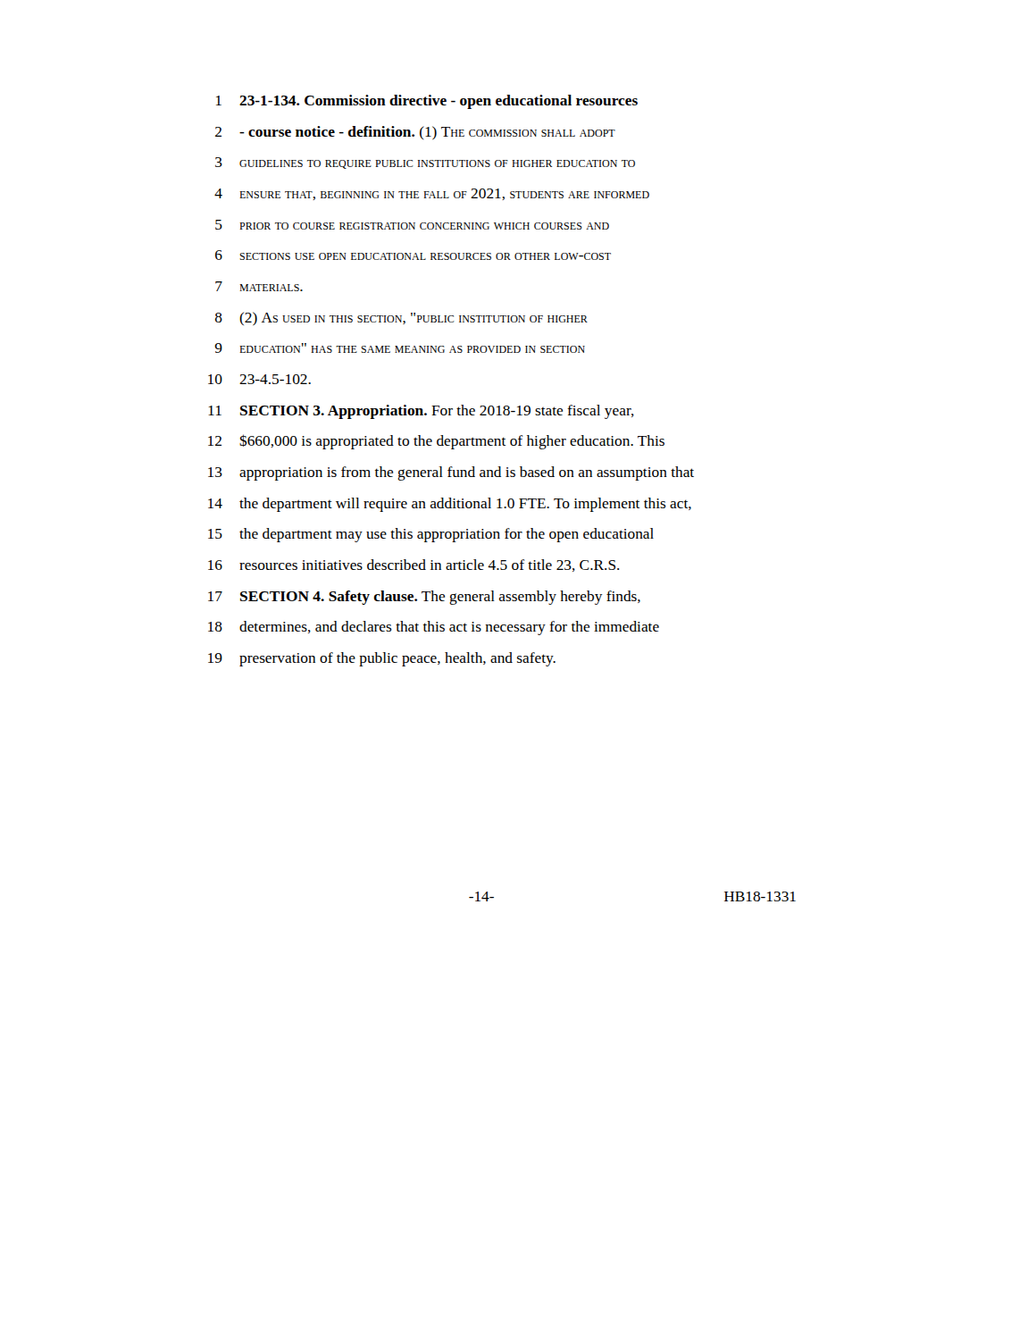23-1-134. Commission directive - open educational resources
- course notice - definition. (1) The commission shall adopt
guidelines to require public institutions of higher education to
ensure that, beginning in the fall of 2021, students are informed
prior to course registration concerning which courses and
sections use open educational resources or other low-cost
materials.
(2) As used in this section, "public institution of higher
education" has the same meaning as provided in section
23-4.5-102.
SECTION 3. Appropriation. For the 2018-19 state fiscal year,
$660,000 is appropriated to the department of higher education. This
appropriation is from the general fund and is based on an assumption that
the department will require an additional 1.0 FTE. To implement this act,
the department may use this appropriation for the open educational
resources initiatives described in article 4.5 of title 23, C.R.S.
SECTION 4. Safety clause. The general assembly hereby finds,
determines, and declares that this act is necessary for the immediate
preservation of the public peace, health, and safety.
-14-
HB18-1331